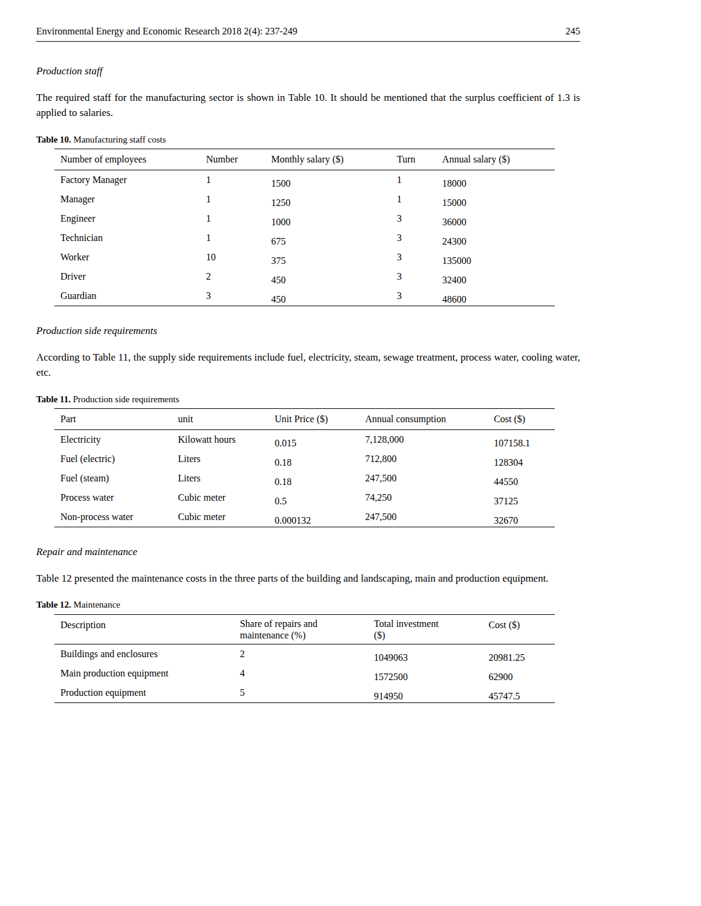Environmental Energy and Economic Research 2018 2(4): 237-249
245
Production staff
The required staff for the manufacturing sector is shown in Table 10. It should be mentioned that the surplus coefficient of 1.3 is applied to salaries.
Table 10. Manufacturing staff costs
| Number of employees | Number | Monthly salary ($) | Turn | Annual salary ($) |
| --- | --- | --- | --- | --- |
| Factory Manager | 1 | 1500 | 1 | 18000 |
| Manager | 1 | 1250 | 1 | 15000 |
| Engineer | 1 | 1000 | 3 | 36000 |
| Technician | 1 | 675 | 3 | 24300 |
| Worker | 10 | 375 | 3 | 135000 |
| Driver | 2 | 450 | 3 | 32400 |
| Guardian | 3 | 450 | 3 | 48600 |
Production side requirements
According to Table 11, the supply side requirements include fuel, electricity, steam, sewage treatment, process water, cooling water, etc.
Table 11. Production side requirements
| Part | unit | Unit Price ($) | Annual consumption | Cost ($) |
| --- | --- | --- | --- | --- |
| Electricity | Kilowatt hours | 0.015 | 7,128,000 | 107158.1 |
| Fuel (electric) | Liters | 0.18 | 712,800 | 128304 |
| Fuel (steam) | Liters | 0.18 | 247,500 | 44550 |
| Process water | Cubic meter | 0.5 | 74,250 | 37125 |
| Non-process water | Cubic meter | 0.000132 | 247,500 | 32670 |
Repair and maintenance
Table 12 presented the maintenance costs in the three parts of the building and landscaping, main and production equipment.
Table 12. Maintenance
| Description | Share of repairs and maintenance (%) | Total investment ($) | Cost ($) |
| --- | --- | --- | --- |
| Buildings and enclosures | 2 | 1049063 | 20981.25 |
| Main production equipment | 4 | 1572500 | 62900 |
| Production equipment | 5 | 914950 | 45747.5 |